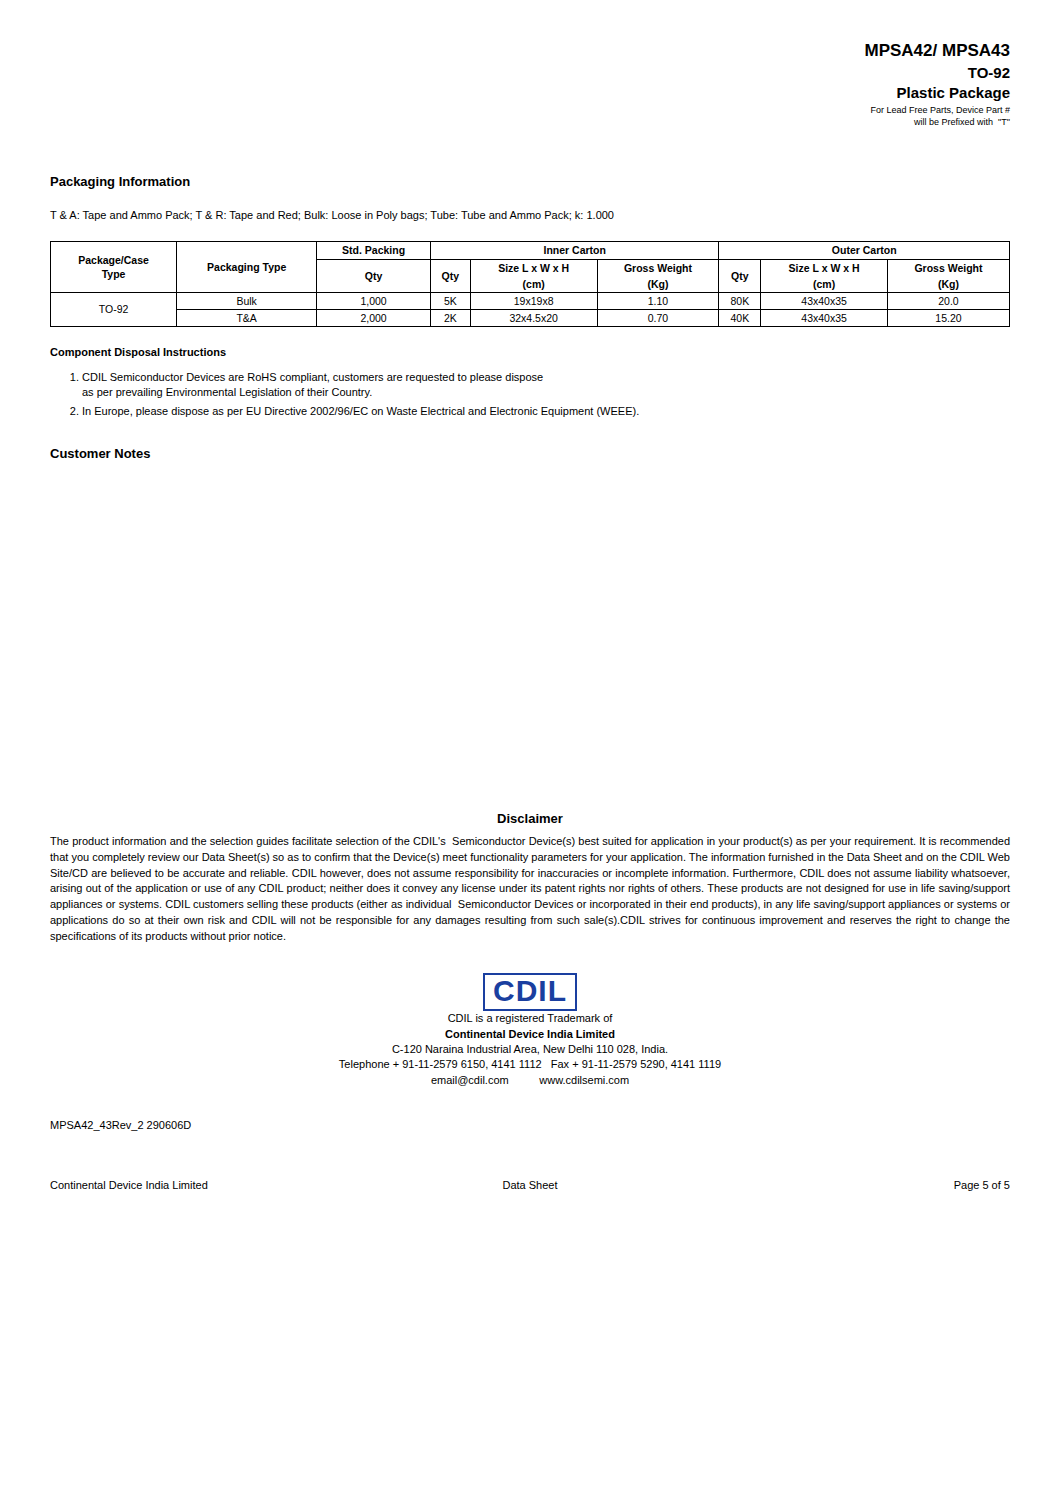MPSA42/ MPSA43
TO-92
Plastic Package
For Lead Free Parts, Device Part #
will be Prefixed with "T"
Packaging Information
T & A: Tape and Ammo Pack; T & R: Tape and Red; Bulk: Loose in Poly bags; Tube: Tube and Ammo Pack; k: 1.000
| Package/Case Type | Packaging Type | Std. Packing | Inner Carton | Outer Carton |
| --- | --- | --- | --- | --- |
| Qty | Qty | Size L x W x H | Gross Weight | Qty | Size L x W x H | Gross Weight |
| (cm) | (Kg) | (cm) | (Kg) |
| TO-92 | Bulk | 1,000 | 5K | 19x19x8 | 1.10 | 80K | 43x40x35 | 20.0 |
| T&A | 2,000 | 2K | 32x4.5x20 | 0.70 | 40K | 43x40x35 | 15.20 |
Component Disposal Instructions
CDIL Semiconductor Devices are RoHS compliant, customers are requested to please dispose as per prevailing Environmental Legislation of their Country.
In Europe, please dispose as per EU Directive 2002/96/EC on Waste Electrical and Electronic Equipment (WEEE).
Customer Notes
Disclaimer
The product information and the selection guides facilitate selection of the CDIL's Semiconductor Device(s) best suited for application in your product(s) as per your requirement. It is recommended that you completely review our Data Sheet(s) so as to confirm that the Device(s) meet functionality parameters for your application. The information furnished in the Data Sheet and on the CDIL Web Site/CD are believed to be accurate and reliable. CDIL however, does not assume responsibility for inaccuracies or incomplete information. Furthermore, CDIL does not assume liability whatsoever, arising out of the application or use of any CDIL product; neither does it convey any license under its patent rights nor rights of others. These products are not designed for use in life saving/support appliances or systems. CDIL customers selling these products (either as individual Semiconductor Devices or incorporated in their end products), in any life saving/support appliances or systems or applications do so at their own risk and CDIL will not be responsible for any damages resulting from such sale(s).CDIL strives for continuous improvement and reserves the right to change the specifications of its products without prior notice.
CDIL
CDIL is a registered Trademark of
Continental Device India Limited
C-120 Naraina Industrial Area, New Delhi 110 028, India.
Telephone + 91-11-2579 6150, 4141 1112 Fax + 91-11-2579 5290, 4141 1119
email@cdil.com www.cdilsemi.com
MPSA42_43Rev_2 290606D
Continental Device India Limited
Data Sheet
Page 5 of 5